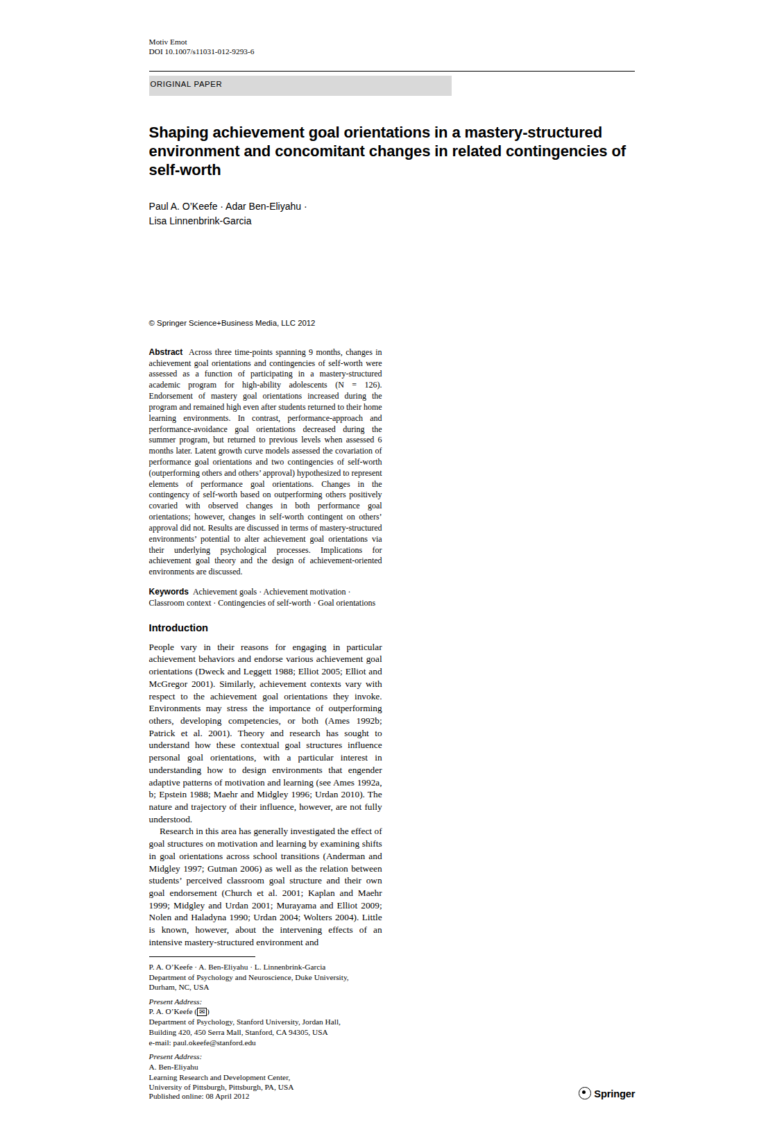Motiv Emot
DOI 10.1007/s11031-012-9293-6
ORIGINAL PAPER
Shaping achievement goal orientations in a mastery-structured environment and concomitant changes in related contingencies of self-worth
Paul A. O’Keefe · Adar Ben-Eliyahu ·
Lisa Linnenbrink-Garcia
© Springer Science+Business Media, LLC 2012
Abstract Across three time-points spanning 9 months, changes in achievement goal orientations and contingencies of self-worth were assessed as a function of participating in a mastery-structured academic program for high-ability adolescents (N = 126). Endorsement of mastery goal orientations increased during the program and remained high even after students returned to their home learning environments. In contrast, performance-approach and performance-avoidance goal orientations decreased during the summer program, but returned to previous levels when assessed 6 months later. Latent growth curve models assessed the covariation of performance goal orientations and two contingencies of self-worth (outperforming others and others’ approval) hypothesized to represent elements of performance goal orientations. Changes in the contingency of self-worth based on outperforming others positively covaried with observed changes in both performance goal orientations; however, changes in self-worth contingent on others’ approval did not. Results are discussed in terms of mastery-structured environments’ potential to alter achievement goal orientations via their underlying psychological processes. Implications for achievement goal theory and the design of achievement-oriented environments are discussed.
Keywords Achievement goals · Achievement motivation · Classroom context · Contingencies of self-worth · Goal orientations
Introduction
People vary in their reasons for engaging in particular achievement behaviors and endorse various achievement goal orientations (Dweck and Leggett 1988; Elliot 2005; Elliot and McGregor 2001). Similarly, achievement contexts vary with respect to the achievement goal orientations they invoke. Environments may stress the importance of outperforming others, developing competencies, or both (Ames 1992b; Patrick et al. 2001). Theory and research has sought to understand how these contextual goal structures influence personal goal orientations, with a particular interest in understanding how to design environments that engender adaptive patterns of motivation and learning (see Ames 1992a, b; Epstein 1988; Maehr and Midgley 1996; Urdan 2010). The nature and trajectory of their influence, however, are not fully understood.
Research in this area has generally investigated the effect of goal structures on motivation and learning by examining shifts in goal orientations across school transitions (Anderman and Midgley 1997; Gutman 2006) as well as the relation between students’ perceived classroom goal structure and their own goal endorsement (Church et al. 2001; Kaplan and Maehr 1999; Midgley and Urdan 2001; Murayama and Elliot 2009; Nolen and Haladyna 1990; Urdan 2004; Wolters 2004). Little is known, however, about the intervening effects of an intensive mastery-structured environment and
P. A. O’Keefe · A. Ben-Eliyahu · L. Linnenbrink-Garcia
Department of Psychology and Neuroscience, Duke University,
Durham, NC, USA
Present Address:
P. A. O’Keefe (✉)
Department of Psychology, Stanford University, Jordan Hall,
Building 420, 450 Serra Mall, Stanford, CA 94305, USA
e-mail: paul.okeefe@stanford.edu
Present Address:
A. Ben-Eliyahu
Learning Research and Development Center,
University of Pittsburgh, Pittsburgh, PA, USA
Published online: 08 April 2012
Springer